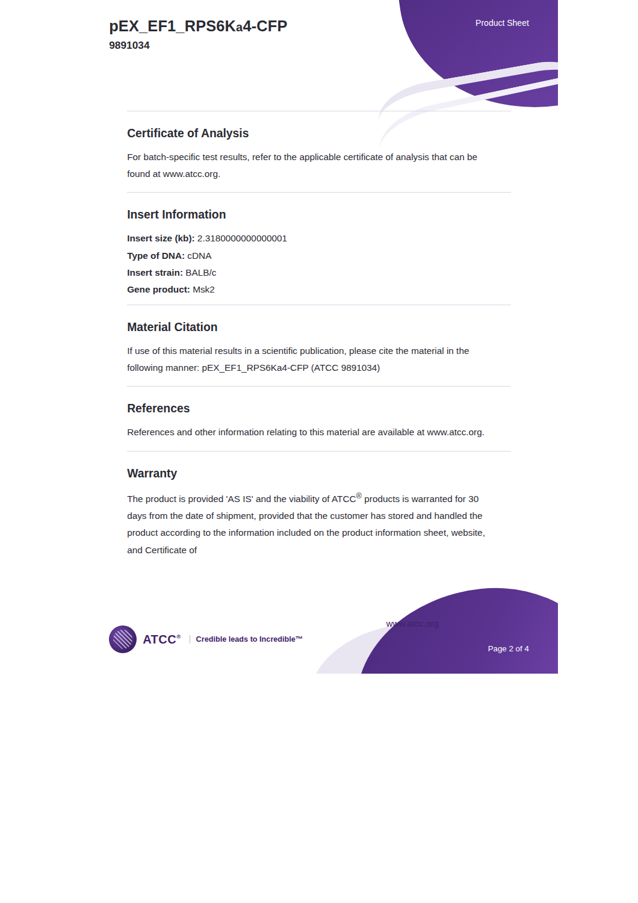pEX_EF1_RPS6Ka4-CFP
9891034
Product Sheet
Certificate of Analysis
For batch-specific test results, refer to the applicable certificate of analysis that can be found at www.atcc.org.
Insert Information
Insert size (kb): 2.3180000000000001
Type of DNA: cDNA
Insert strain: BALB/c
Gene product: Msk2
Material Citation
If use of this material results in a scientific publication, please cite the material in the following manner: pEX_EF1_RPS6Ka4-CFP (ATCC 9891034)
References
References and other information relating to this material are available at www.atcc.org.
Warranty
The product is provided 'AS IS' and the viability of ATCC® products is warranted for 30 days from the date of shipment, provided that the customer has stored and handled the product according to the information included on the product information sheet, website, and Certificate of
ATCC®
Credible leads to Incredible™
www.atcc.org
Page 2 of 4